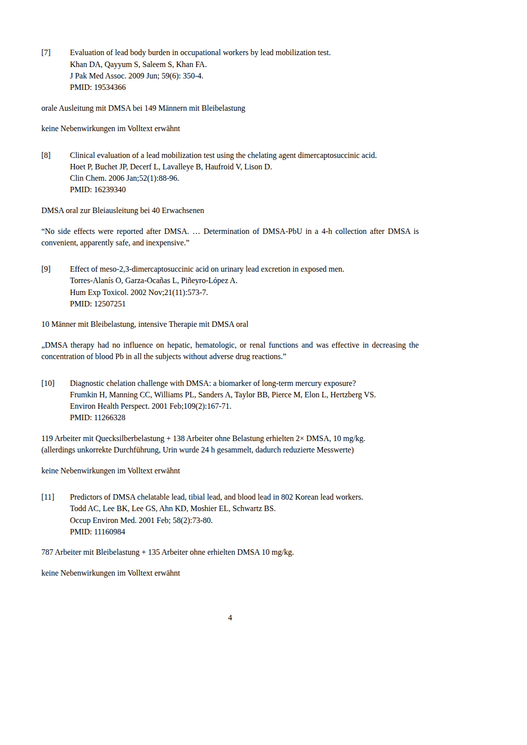[7]
Evaluation of lead body burden in occupational workers by lead mobilization test. Khan DA, Qayyum S, Saleem S, Khan FA. J Pak Med Assoc. 2009 Jun; 59(6): 350-4. PMID: 19534366
orale Ausleitung mit DMSA bei 149 Männern mit Bleibelastung
keine Nebenwirkungen im Volltext erwähnt
[8]
Clinical evaluation of a lead mobilization test using the chelating agent dimercaptosuccinic acid. Hoet P, Buchet JP, Decerf L, Lavalleye B, Haufroid V, Lison D. Clin Chem. 2006 Jan;52(1):88-96. PMID: 16239340
DMSA oral zur Bleiausleitung bei 40 Erwachsenen
“No side effects were reported after DMSA. … Determination of DMSA-PbU in a 4-h collection after DMSA is convenient, apparently safe, and inexpensive.”
[9]
Effect of meso-2,3-dimercaptosuccinic acid on urinary lead excretion in exposed men. Torres-Alanís O, Garza-Ocañas L, Piñeyro-López A. Hum Exp Toxicol. 2002 Nov;21(11):573-7. PMID: 12507251
10 Männer mit Bleibelastung, intensive Therapie mit DMSA oral
„DMSA therapy had no influence on hepatic, hematologic, or renal functions and was effective in decreasing the concentration of blood Pb in all the subjects without adverse drug reactions.”
[10]
Diagnostic chelation challenge with DMSA: a biomarker of long-term mercury exposure? Frumkin H, Manning CC, Williams PL, Sanders A, Taylor BB, Pierce M, Elon L, Hertzberg VS. Environ Health Perspect. 2001 Feb;109(2):167-71. PMID: 11266328
119 Arbeiter mit Quecksilberbelastung + 138 Arbeiter ohne Belastung erhielten 2× DMSA, 10 mg/kg.
(allerdings unkorrekte Durchführung, Urin wurde 24 h gesammelt, dadurch reduzierte Messwerte)
keine Nebenwirkungen im Volltext erwähnt
[11]
Predictors of DMSA chelatable lead, tibial lead, and blood lead in 802 Korean lead workers. Todd AC, Lee BK, Lee GS, Ahn KD, Moshier EL, Schwartz BS. Occup Environ Med. 2001 Feb; 58(2):73-80. PMID: 11160984
787 Arbeiter mit Bleibelastung + 135 Arbeiter ohne erhielten DMSA 10 mg/kg.
keine Nebenwirkungen im Volltext erwähnt
4